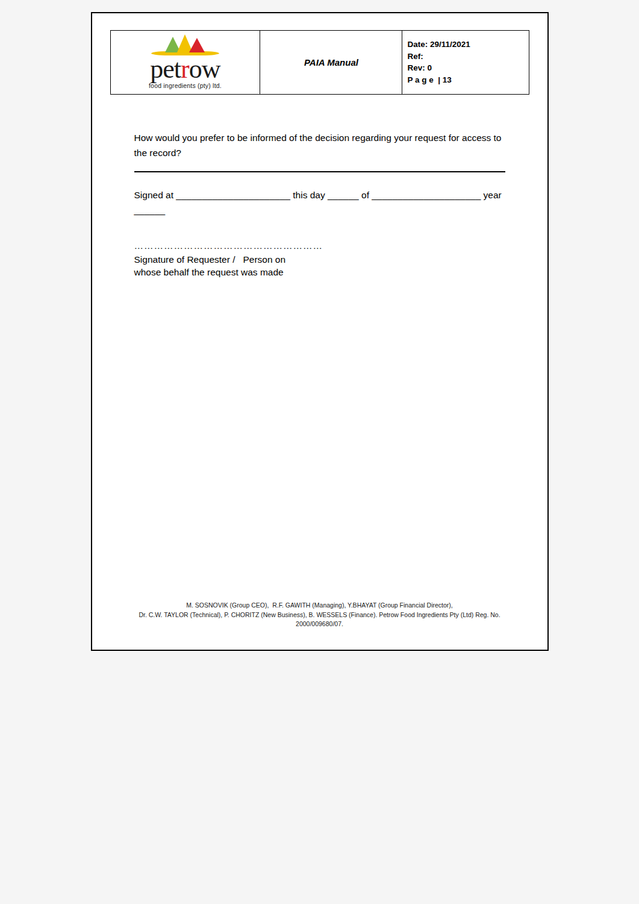| pet r ow food ingredients (pty) ltd. | PAIA Manual | Date: 29/11/2021 Ref: Rev: 0 P a g e / 13 |
How would you prefer to be informed of the decision regarding your request for access to the record?
Signed at ______________________ this day ______ of _____________________ year ______
…………………………………………………
Signature of Requester / Person on
whose behalf the request was made
M. SOSNOVIK (Group CEO), R.F. GAWITH (Managing), Y.BHAYAT (Group Financial Director),
Dr. C.W. TAYLOR (Technical), P. CHORITZ (New Business), B. WESSELS (Finance). Petrow Food Ingredients Pty (Ltd) Reg. No.
2000/009680/07.